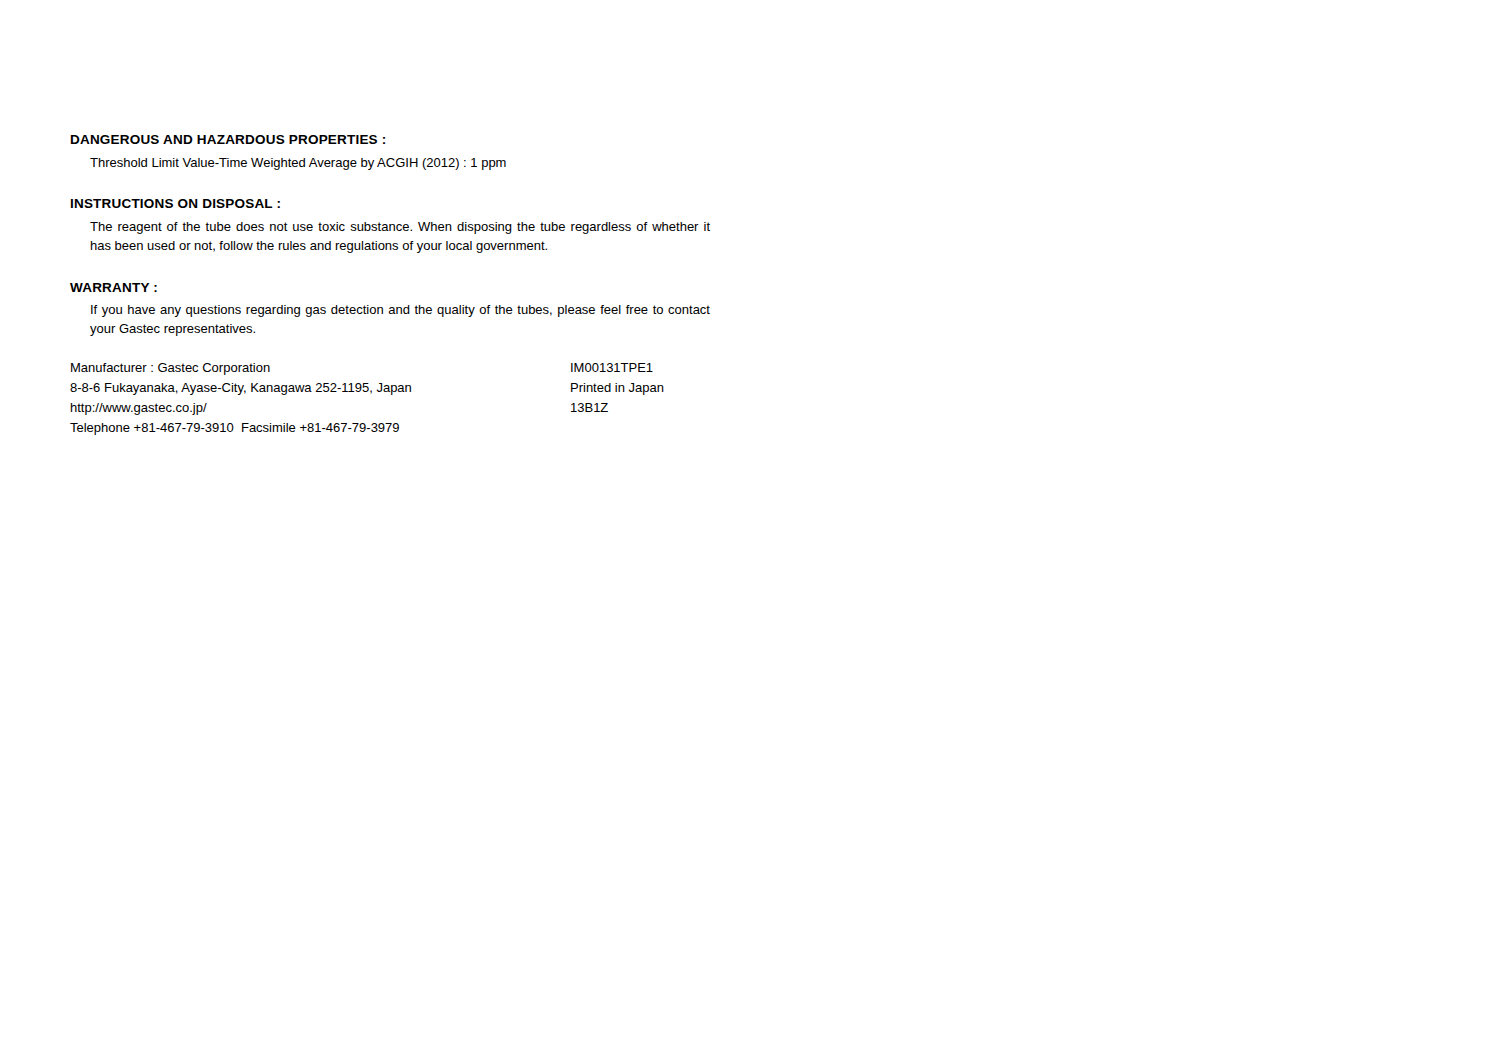DANGEROUS AND HAZARDOUS PROPERTIES :
Threshold Limit Value-Time Weighted Average by ACGIH (2012) : 1 ppm
INSTRUCTIONS ON DISPOSAL :
The reagent of the tube does not use toxic substance. When disposing the tube regardless of whether it has been used or not, follow the rules and regulations of your local government.
WARRANTY :
If you have any questions regarding gas detection and the quality of the tubes, please feel free to contact your Gastec representatives.
| Manufacturer : Gastec Corporation | IM00131TPE1 |
| 8-8-6 Fukayanaka, Ayase-City, Kanagawa 252-1195, Japan | Printed in Japan |
| http://www.gastec.co.jp/ | 13B1Z |
| Telephone +81-467-79-3910 Facsimile +81-467-79-3979 | |